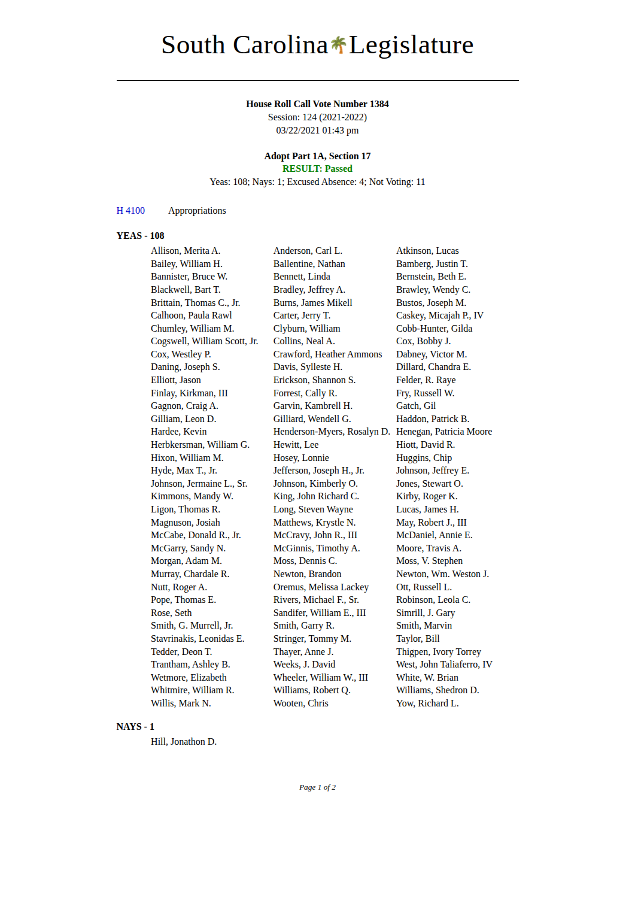South Carolina🌴Legislature
House Roll Call Vote Number 1384
Session: 124 (2021-2022)
03/22/2021 01:43 pm
Adopt Part 1A, Section 17
RESULT: Passed
Yeas: 108; Nays: 1; Excused Absence: 4; Not Voting: 11
H 4100 Appropriations
YEAS - 108
| Allison, Merita A. | Anderson, Carl L. | Atkinson, Lucas |
| Bailey, William H. | Ballentine, Nathan | Bamberg, Justin T. |
| Bannister, Bruce W. | Bennett, Linda | Bernstein, Beth E. |
| Blackwell, Bart T. | Bradley, Jeffrey A. | Brawley, Wendy C. |
| Brittain, Thomas C., Jr. | Burns, James Mikell | Bustos, Joseph M. |
| Calhoon, Paula Rawl | Carter, Jerry T. | Caskey, Micajah P., IV |
| Chumley, William M. | Clyburn, William | Cobb-Hunter, Gilda |
| Cogswell, William Scott, Jr. | Collins, Neal A. | Cox, Bobby J. |
| Cox, Westley P. | Crawford, Heather Ammons | Dabney, Victor M. |
| Daning, Joseph S. | Davis, Sylleste H. | Dillard, Chandra E. |
| Elliott, Jason | Erickson, Shannon S. | Felder, R. Raye |
| Finlay, Kirkman, III | Forrest, Cally R. | Fry, Russell W. |
| Gagnon, Craig A. | Garvin, Kambrell H. | Gatch, Gil |
| Gilliam, Leon D. | Gilliard, Wendell G. | Haddon, Patrick B. |
| Hardee, Kevin | Henderson-Myers, Rosalyn D. | Henegan, Patricia Moore |
| Herbkersman, William G. | Hewitt, Lee | Hiott, David R. |
| Hixon, William M. | Hosey, Lonnie | Huggins, Chip |
| Hyde, Max T., Jr. | Jefferson, Joseph H., Jr. | Johnson, Jeffrey E. |
| Johnson, Jermaine L., Sr. | Johnson, Kimberly O. | Jones, Stewart O. |
| Kimmons, Mandy W. | King, John Richard C. | Kirby, Roger K. |
| Ligon, Thomas R. | Long, Steven Wayne | Lucas, James H. |
| Magnuson, Josiah | Matthews, Krystle N. | May, Robert J., III |
| McCabe, Donald R., Jr. | McCravy, John R., III | McDaniel, Annie E. |
| McGarry, Sandy N. | McGinnis, Timothy A. | Moore, Travis A. |
| Morgan, Adam M. | Moss, Dennis C. | Moss, V. Stephen |
| Murray, Chardale R. | Newton, Brandon | Newton, Wm. Weston J. |
| Nutt, Roger A. | Oremus, Melissa Lackey | Ott, Russell L. |
| Pope, Thomas E. | Rivers, Michael F., Sr. | Robinson, Leola C. |
| Rose, Seth | Sandifer, William E., III | Simrill, J. Gary |
| Smith, G. Murrell, Jr. | Smith, Garry R. | Smith, Marvin |
| Stavrinakis, Leonidas E. | Stringer, Tommy M. | Taylor, Bill |
| Tedder, Deon T. | Thayer, Anne J. | Thigpen, Ivory Torrey |
| Trantham, Ashley B. | Weeks, J. David | West, John Taliaferro, IV |
| Wetmore, Elizabeth | Wheeler, William W., III | White, W. Brian |
| Whitmire, William R. | Williams, Robert Q. | Williams, Shedron D. |
| Willis, Mark N. | Wooten, Chris | Yow, Richard L. |
NAYS - 1
Hill, Jonathon D.
Page 1 of 2